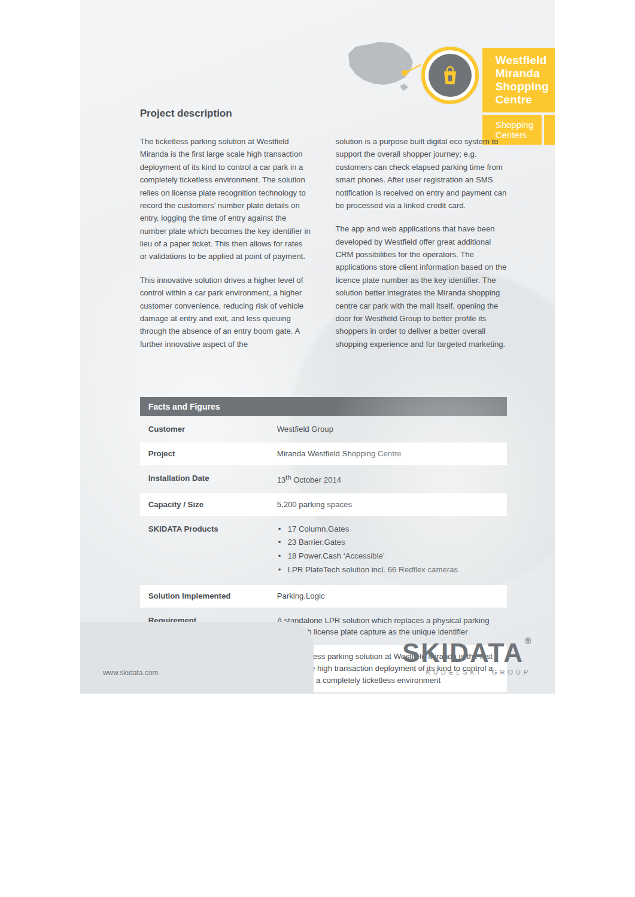Westfield Miranda Shopping Centre
Shopping Centers
Australia
Project description
The ticketless parking solution at Westfield Miranda is the first large scale high transaction deployment of its kind to control a car park in a completely ticketless environment. The solution relies on license plate recognition technology to record the customers’ number plate details on entry, logging the time of entry against the number plate which becomes the key identifier in lieu of a paper ticket. This then allows for rates or validations to be applied at point of payment.
This innovative solution drives a higher level of control within a car park environment, a higher customer convenience, reducing risk of vehicle damage at entry and exit, and less queuing through the absence of an entry boom gate. A further innovative aspect of the
solution is a purpose built digital eco system to support the overall shopper journey; e.g. customers can check elapsed parking time from smart phones. After user registration an SMS notification is received on entry and payment can be processed via a linked credit card.
The app and web applications that have been developed by Westfield offer great additional CRM possibilities for the operators. The applications store client information based on the licence plate number as the key identifier. The solution better integrates the Miranda shopping centre car park with the mall itself, opening the door for Westfield Group to better profile its shoppers in order to deliver a better overall shopping experience and for targeted marketing.
Facts and Figures
| Customer | Westfield Group |
| Project | Miranda Westfield Shopping Centre |
| Installation Date | 13 th October 2014 |
| Capacity / Size | 5,200 parking spaces |
| SKIDATA Products | 17 Column.Gates 23 Barrier.Gates 18 Power.Cash ‘Accessible’ LPR PlateTech solution incl. 66 Redflex cameras |
| Solution Implemented | Parking.Logic |
| Requirement | A standalone LPR solution which replaces a physical parking ticket with license plate capture as the unique identifier |
| Realization / Special Features | The ticketless parking solution at Westfield Miranda is the first large scale high transaction deployment of its kind to control a car park in a completely ticketless environment |
www.skidata.com
SKIDATA®
KUDELSKI GROUP